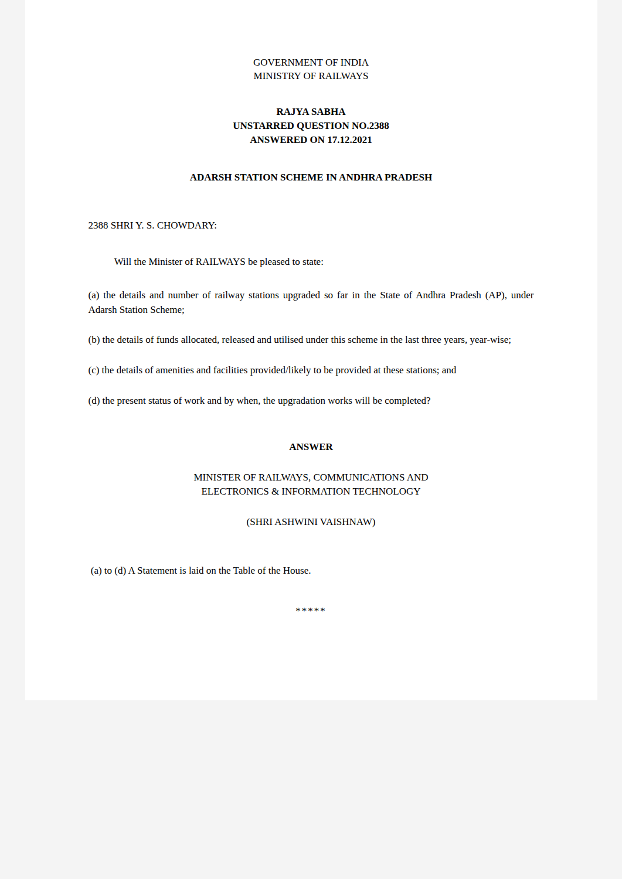GOVERNMENT OF INDIA
MINISTRY OF RAILWAYS
RAJYA SABHA
UNSTARRED QUESTION NO.2388
ANSWERED ON 17.12.2021
ADARSH STATION SCHEME IN ANDHRA PRADESH
2388 SHRI Y. S. CHOWDARY:
Will the Minister of RAILWAYS be pleased to state:
(a) the details and number of railway stations upgraded so far in the State of Andhra Pradesh (AP), under Adarsh Station Scheme;
(b) the details of funds allocated, released and utilised under this scheme in the last three years, year-wise;
(c) the details of amenities and facilities provided/likely to be provided at these stations; and
(d) the present status of work and by when, the upgradation works will be completed?
ANSWER
MINISTER OF RAILWAYS, COMMUNICATIONS AND
ELECTRONICS & INFORMATION TECHNOLOGY
(SHRI ASHWINI VAISHNAW)
(a) to (d) A Statement is laid on the Table of the House.
*****